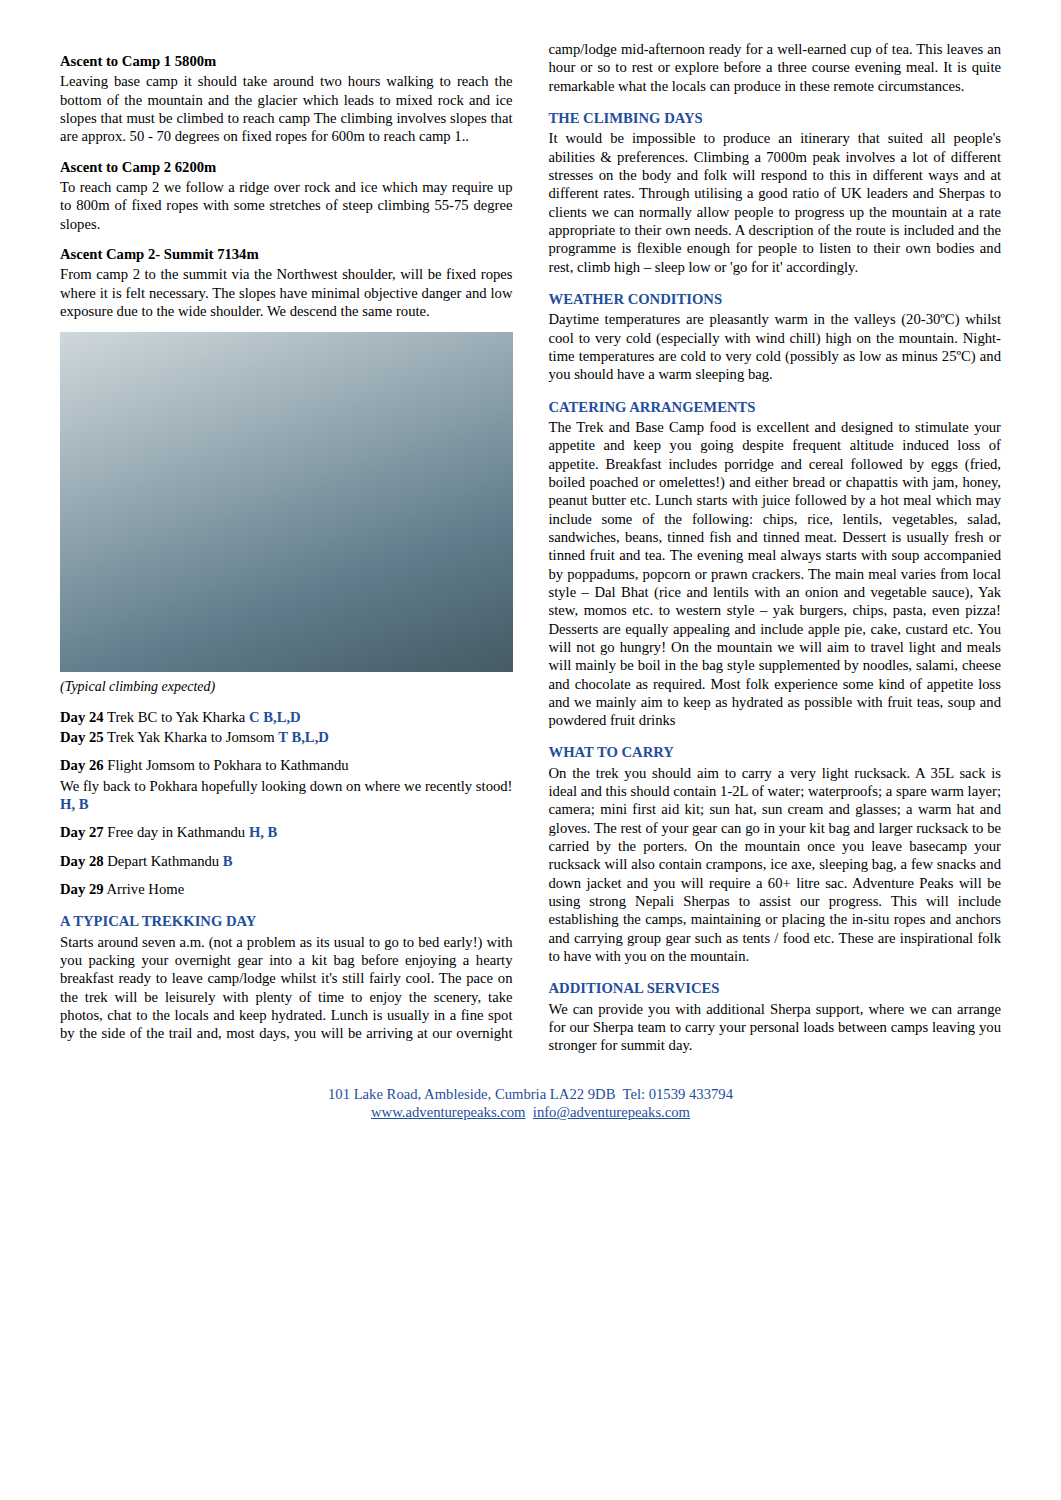Ascent to Camp 1 5800m
Leaving base camp it should take around two hours walking to reach the bottom of the mountain and the glacier which leads to mixed rock and ice slopes that must be climbed to reach camp The climbing involves slopes that are approx. 50 - 70 degrees on fixed ropes for 600m to reach camp 1..
Ascent to Camp 2 6200m
To reach camp 2 we follow a ridge over rock and ice which may require up to 800m of fixed ropes with some stretches of steep climbing 55-75 degree slopes.
Ascent Camp 2- Summit 7134m
From camp 2 to the summit via the Northwest shoulder, will be fixed ropes where it is felt necessary. The slopes have minimal objective danger and low exposure due to the wide shoulder. We descend the same route.
(Typical climbing expected)
Day 24 Trek BC to Yak Kharka C B,L,D
Day 25 Trek Yak Kharka to Jomsom T B,L,D
Day 26 Flight Jomsom to Pokhara to Kathmandu
We fly back to Pokhara hopefully looking down on where we recently stood! H, B
Day 27 Free day in Kathmandu H, B
Day 28 Depart Kathmandu B
Day 29 Arrive Home
A Typical Trekking Day
Starts around seven a.m. (not a problem as its usual to go to bed early!) with you packing your overnight gear into a kit bag before enjoying a hearty breakfast ready to leave camp/lodge whilst it's still fairly cool. The pace on the trek will be leisurely with plenty of time to enjoy the scenery, take photos, chat to the locals and keep hydrated. Lunch is usually in a fine spot by the side of the trail and, most days, you will be arriving at our overnight camp/lodge mid-afternoon ready for a well-earned cup of tea. This leaves an hour or so to rest or explore before a three course evening meal. It is quite remarkable what the locals can produce in these remote circumstances.
The Climbing Days
It would be impossible to produce an itinerary that suited all people's abilities & preferences. Climbing a 7000m peak involves a lot of different stresses on the body and folk will respond to this in different ways and at different rates. Through utilising a good ratio of UK leaders and Sherpas to clients we can normally allow people to progress up the mountain at a rate appropriate to their own needs. A description of the route is included and the programme is flexible enough for people to listen to their own bodies and rest, climb high – sleep low or 'go for it' accordingly.
Weather Conditions
Daytime temperatures are pleasantly warm in the valleys (20-30ºC) whilst cool to very cold (especially with wind chill) high on the mountain. Night-time temperatures are cold to very cold (possibly as low as minus 25ºC) and you should have a warm sleeping bag.
Catering Arrangements
The Trek and Base Camp food is excellent and designed to stimulate your appetite and keep you going despite frequent altitude induced loss of appetite. Breakfast includes porridge and cereal followed by eggs (fried, boiled poached or omelettes!) and either bread or chapattis with jam, honey, peanut butter etc. Lunch starts with juice followed by a hot meal which may include some of the following: chips, rice, lentils, vegetables, salad, sandwiches, beans, tinned fish and tinned meat. Dessert is usually fresh or tinned fruit and tea. The evening meal always starts with soup accompanied by poppadums, popcorn or prawn crackers. The main meal varies from local style – Dal Bhat (rice and lentils with an onion and vegetable sauce), Yak stew, momos etc. to western style – yak burgers, chips, pasta, even pizza! Desserts are equally appealing and include apple pie, cake, custard etc. You will not go hungry! On the mountain we will aim to travel light and meals will mainly be boil in the bag style supplemented by noodles, salami, cheese and chocolate as required. Most folk experience some kind of appetite loss and we mainly aim to keep as hydrated as possible with fruit teas, soup and powdered fruit drinks
What to Carry
On the trek you should aim to carry a very light rucksack. A 35L sack is ideal and this should contain 1-2L of water; waterproofs; a spare warm layer; camera; mini first aid kit; sun hat, sun cream and glasses; a warm hat and gloves. The rest of your gear can go in your kit bag and larger rucksack to be carried by the porters. On the mountain once you leave basecamp your rucksack will also contain crampons, ice axe, sleeping bag, a few snacks and down jacket and you will require a 60+ litre sac. Adventure Peaks will be using strong Nepali Sherpas to assist our progress. This will include establishing the camps, maintaining or placing the in-situ ropes and anchors and carrying group gear such as tents / food etc. These are inspirational folk to have with you on the mountain.
Additional Services
We can provide you with additional Sherpa support, where we can arrange for our Sherpa team to carry your personal loads between camps leaving you stronger for summit day.
101 Lake Road, Ambleside, Cumbria LA22 9DB Tel: 01539 433794
www.adventurepeaks.com info@adventurepeaks.com